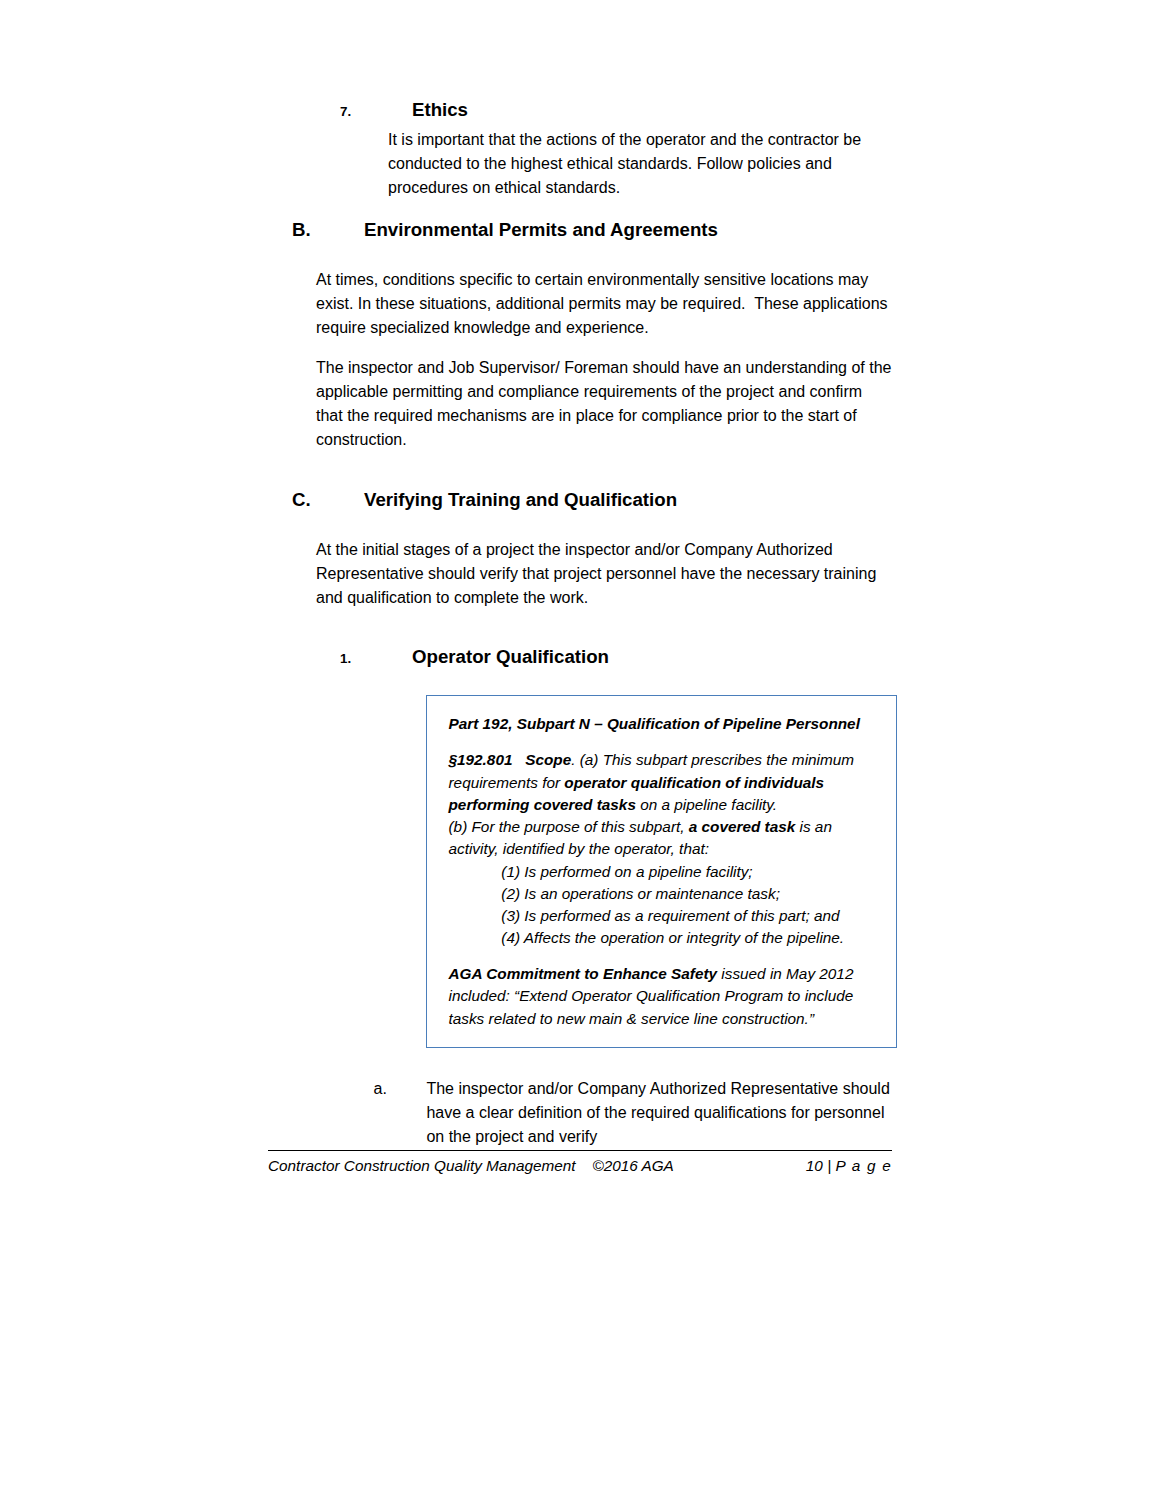7. Ethics
It is important that the actions of the operator and the contractor be conducted to the highest ethical standards. Follow policies and procedures on ethical standards.
B. Environmental Permits and Agreements
At times, conditions specific to certain environmentally sensitive locations may exist. In these situations, additional permits may be required. These applications require specialized knowledge and experience.
The inspector and Job Supervisor/ Foreman should have an understanding of the applicable permitting and compliance requirements of the project and confirm that the required mechanisms are in place for compliance prior to the start of construction.
C. Verifying Training and Qualification
At the initial stages of a project the inspector and/or Company Authorized Representative should verify that project personnel have the necessary training and qualification to complete the work.
1. Operator Qualification
Part 192, Subpart N – Qualification of Pipeline Personnel
§192.801 Scope. (a) This subpart prescribes the minimum requirements for operator qualification of individuals performing covered tasks on a pipeline facility.
(b) For the purpose of this subpart, a covered task is an activity, identified by the operator, that: (1) Is performed on a pipeline facility; (2) Is an operations or maintenance task; (3) Is performed as a requirement of this part; and (4) Affects the operation or integrity of the pipeline.
AGA Commitment to Enhance Safety issued in May 2012 included: “Extend Operator Qualification Program to include tasks related to new main & service line construction.”
a. The inspector and/or Company Authorized Representative should have a clear definition of the required qualifications for personnel on the project and verify
Contractor Construction Quality Management ©2016 AGA 10 | P a g e